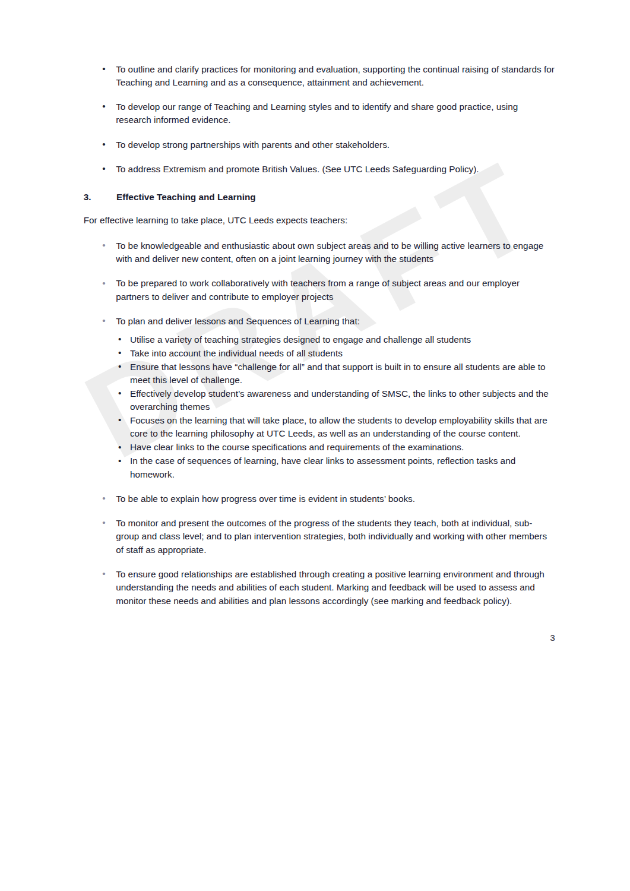DRAFT
To outline and clarify practices for monitoring and evaluation, supporting the continual raising of standards for Teaching and Learning and as a consequence, attainment and achievement.
To develop our range of Teaching and Learning styles and to identify and share good practice, using research informed evidence.
To develop strong partnerships with parents and other stakeholders.
To address Extremism and promote British Values. (See UTC Leeds Safeguarding Policy).
3. Effective Teaching and Learning
For effective learning to take place, UTC Leeds expects teachers:
To be knowledgeable and enthusiastic about own subject areas and to be willing active learners to engage with and deliver new content, often on a joint learning journey with the students
To be prepared to work collaboratively with teachers from a range of subject areas and our employer partners to deliver and contribute to employer projects
To plan and deliver lessons and Sequences of Learning that:
Utilise a variety of teaching strategies designed to engage and challenge all students
Take into account the individual needs of all students
Ensure that lessons have “challenge for all” and that support is built in to ensure all students are able to meet this level of challenge.
Effectively develop student’s awareness and understanding of SMSC, the links to other subjects and the overarching themes
Focuses on the learning that will take place, to allow the students to develop employability skills that are core to the learning philosophy at UTC Leeds, as well as an understanding of the course content.
Have clear links to the course specifications and requirements of the examinations.
In the case of sequences of learning, have clear links to assessment points, reflection tasks and homework.
To be able to explain how progress over time is evident in students’ books.
To monitor and present the outcomes of the progress of the students they teach, both at individual, sub-group and class level; and to plan intervention strategies, both individually and working with other members of staff as appropriate.
To ensure good relationships are established through creating a positive learning environment and through understanding the needs and abilities of each student. Marking and feedback will be used to assess and monitor these needs and abilities and plan lessons accordingly (see marking and feedback policy).
3